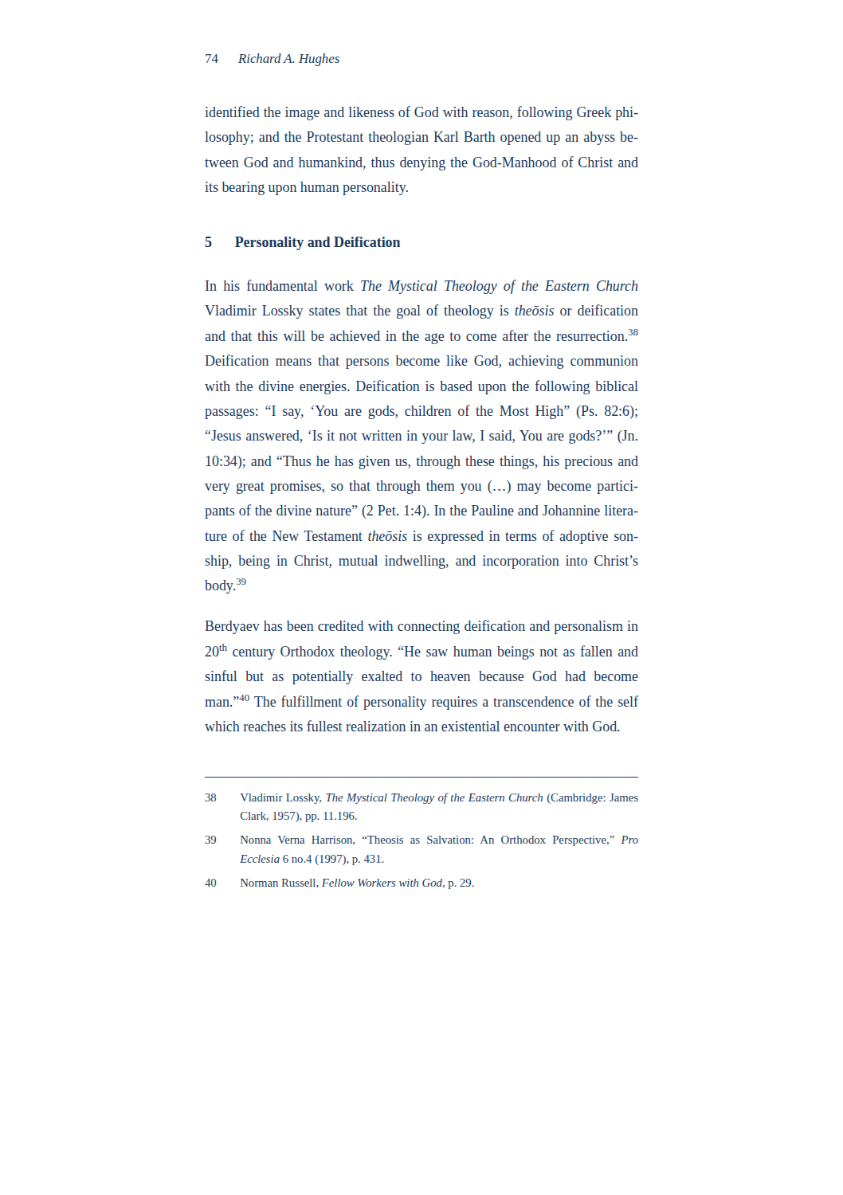74 Richard A. Hughes
identified the image and likeness of God with reason, following Greek philosophy; and the Protestant theologian Karl Barth opened up an abyss between God and humankind, thus denying the God-Manhood of Christ and its bearing upon human personality.
5 Personality and Deification
In his fundamental work The Mystical Theology of the Eastern Church Vladimir Lossky states that the goal of theology is theōsis or deification and that this will be achieved in the age to come after the resurrection.38 Deification means that persons become like God, achieving communion with the divine energies. Deification is based upon the following biblical passages: “I say, ‘You are gods, children of the Most High” (Ps. 82:6); “Jesus answered, ‘Is it not written in your law, I said, You are gods?’” (Jn. 10:34); and “Thus he has given us, through these things, his precious and very great promises, so that through them you (…) may become participants of the divine nature” (2 Pet. 1:4). In the Pauline and Johannine literature of the New Testament theōsis is expressed in terms of adoptive sonship, being in Christ, mutual indwelling, and incorporation into Christ’s body.39
Berdyaev has been credited with connecting deification and personalism in 20th century Orthodox theology. “He saw human beings not as fallen and sinful but as potentially exalted to heaven because God had become man.”40 The fulfillment of personality requires a transcendence of the self which reaches its fullest realization in an existential encounter with God.
38 Vladimir Lossky, The Mystical Theology of the Eastern Church (Cambridge: James Clark, 1957), pp. 11.196.
39 Nonna Verna Harrison, “Theosis as Salvation: An Orthodox Perspective,” Pro Ecclesia 6 no.4 (1997), p. 431.
40 Norman Russell, Fellow Workers with God, p. 29.